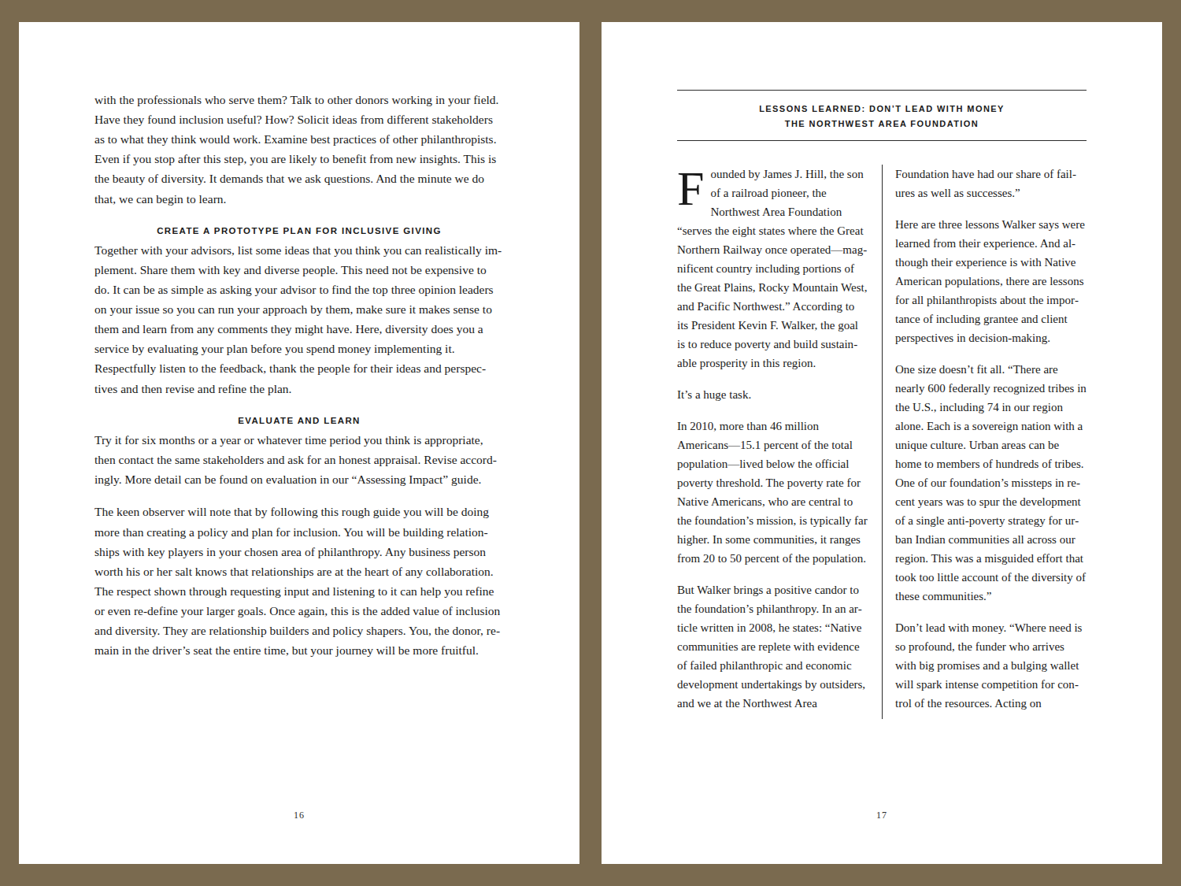with the professionals who serve them? Talk to other donors working in your field. Have they found inclusion useful? How? Solicit ideas from different stakeholders as to what they think would work. Examine best practices of other philanthropists. Even if you stop after this step, you are likely to benefit from new insights. This is the beauty of diversity. It demands that we ask questions. And the minute we do that, we can begin to learn.
Create a Prototype Plan for Inclusive Giving
Together with your advisors, list some ideas that you think you can realistically implement. Share them with key and diverse people. This need not be expensive to do. It can be as simple as asking your advisor to find the top three opinion leaders on your issue so you can run your approach by them, make sure it makes sense to them and learn from any comments they might have. Here, diversity does you a service by evaluating your plan before you spend money implementing it. Respectfully listen to the feedback, thank the people for their ideas and perspectives and then revise and refine the plan.
Evaluate and Learn
Try it for six months or a year or whatever time period you think is appropriate, then contact the same stakeholders and ask for an honest appraisal. Revise accordingly. More detail can be found on evaluation in our “Assessing Impact” guide.
The keen observer will note that by following this rough guide you will be doing more than creating a policy and plan for inclusion. You will be building relationships with key players in your chosen area of philanthropy. Any business person worth his or her salt knows that relationships are at the heart of any collaboration. The respect shown through requesting input and listening to it can help you refine or even re-define your larger goals. Once again, this is the added value of inclusion and diversity. They are relationship builders and policy shapers. You, the donor, remain in the driver’s seat the entire time, but your journey will be more fruitful.
16
Lessons Learned: Don’t Lead with Money
The Northwest Area Foundation
Founded by James J. Hill, the son of a railroad pioneer, the Northwest Area Foundation “serves the eight states where the Great Northern Railway once operated—magnificent country including portions of the Great Plains, Rocky Mountain West, and Pacific Northwest.” According to its President Kevin F. Walker, the goal is to reduce poverty and build sustainable prosperity in this region.
It’s a huge task.
In 2010, more than 46 million Americans—15.1 percent of the total population—lived below the official poverty threshold. The poverty rate for Native Americans, who are central to the foundation’s mission, is typically far higher. In some communities, it ranges from 20 to 50 percent of the population.
But Walker brings a positive candor to the foundation’s philanthropy. In an article written in 2008, he states: “Native communities are replete with evidence of failed philanthropic and economic development undertakings by outsiders, and we at the Northwest Area Foundation have had our share of failures as well as successes.”
Here are three lessons Walker says were learned from their experience. And although their experience is with Native American populations, there are lessons for all philanthropists about the importance of including grantee and client perspectives in decision-making.
One size doesn’t fit all. “There are nearly 600 federally recognized tribes in the U.S., including 74 in our region alone. Each is a sovereign nation with a unique culture. Urban areas can be home to members of hundreds of tribes. One of our foundation’s missteps in recent years was to spur the development of a single anti-poverty strategy for urban Indian communities all across our region. This was a misguided effort that took too little account of the diversity of these communities.”
Don’t lead with money. “Where need is so profound, the funder who arrives with big promises and a bulging wallet will spark intense competition for control of the resources. Acting on
17